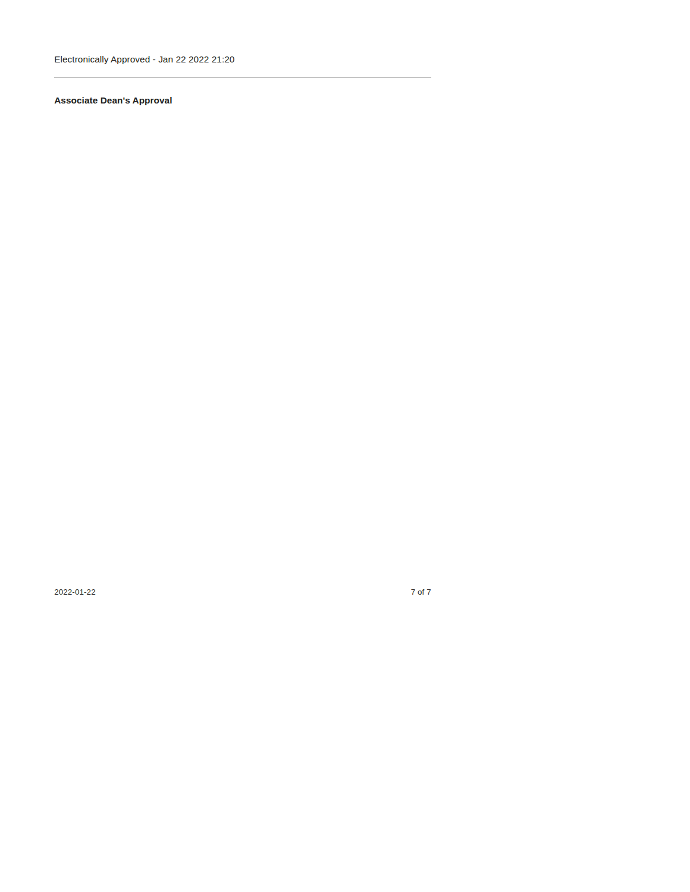Electronically Approved - Jan 22 2022 21:20
Associate Dean's Approval
2022-01-22 7 of 7